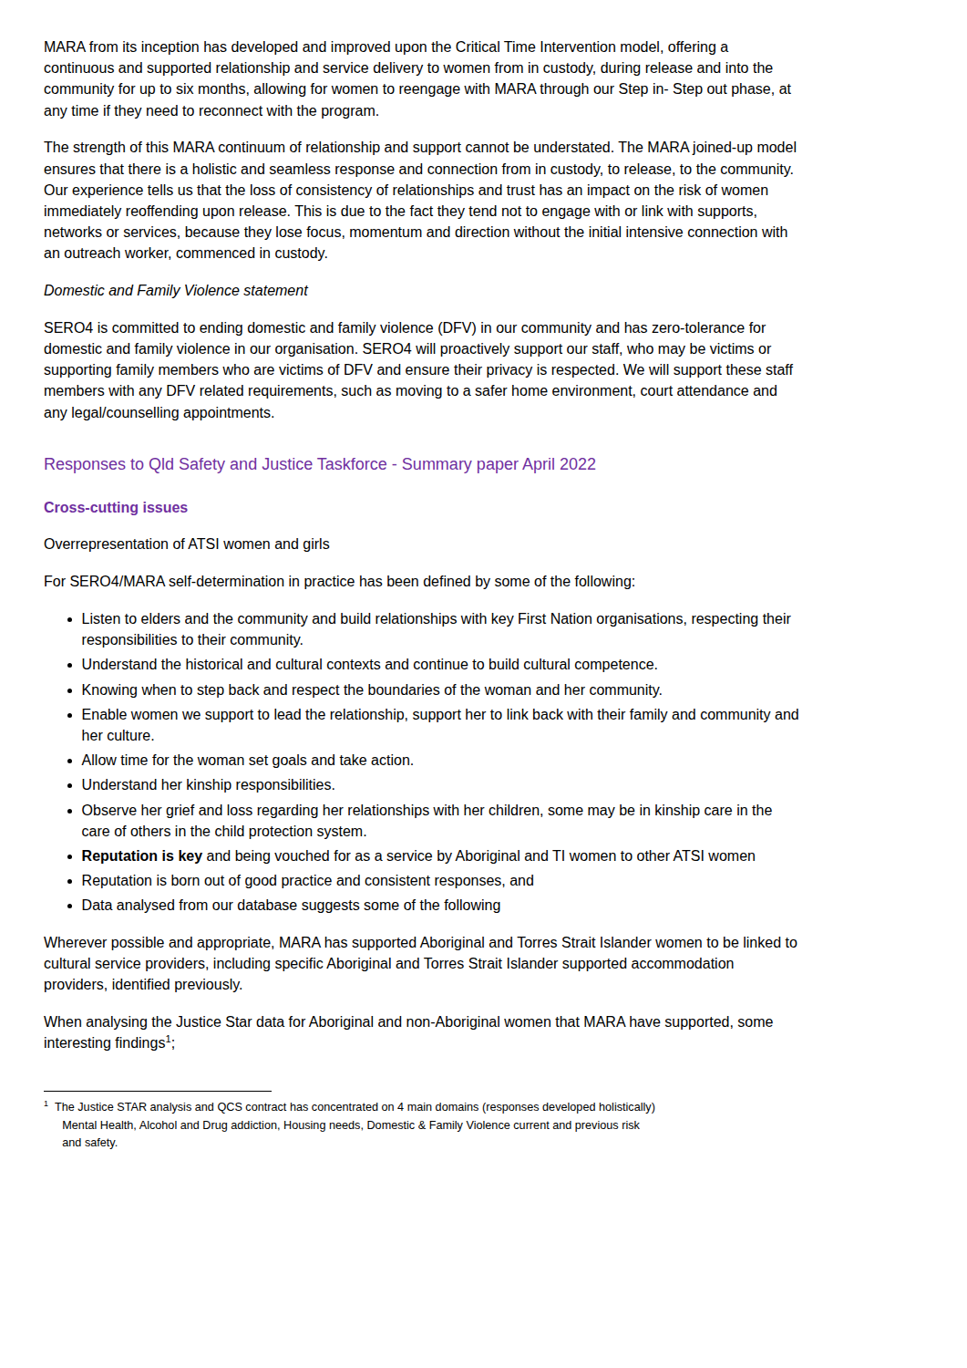MARA from its inception has developed and improved upon the Critical Time Intervention model, offering a continuous and supported relationship and service delivery to women from in custody, during release and into the community for up to six months, allowing for women to reengage with MARA through our Step in- Step out phase, at any time if they need to reconnect with the program.
The strength of this MARA continuum of relationship and support cannot be understated. The MARA joined-up model ensures that there is a holistic and seamless response and connection from in custody, to release, to the community. Our experience tells us that the loss of consistency of relationships and trust has an impact on the risk of women immediately reoffending upon release. This is due to the fact they tend not to engage with or link with supports, networks or services, because they lose focus, momentum and direction without the initial intensive connection with an outreach worker, commenced in custody.
Domestic and Family Violence statement
SERO4 is committed to ending domestic and family violence (DFV) in our community and has zero-tolerance for domestic and family violence in our organisation. SERO4 will proactively support our staff, who may be victims or supporting family members who are victims of DFV and ensure their privacy is respected. We will support these staff members with any DFV related requirements, such as moving to a safer home environment, court attendance and any legal/counselling appointments.
Responses to Qld Safety and Justice Taskforce - Summary paper April 2022
Cross-cutting issues
Overrepresentation of ATSI women and girls
For SERO4/MARA self-determination in practice has been defined by some of the following:
Listen to elders and the community and build relationships with key First Nation organisations, respecting their responsibilities to their community.
Understand the historical and cultural contexts and continue to build cultural competence.
Knowing when to step back and respect the boundaries of the woman and her community.
Enable women we support to lead the relationship, support her to link back with their family and community and her culture.
Allow time for the woman set goals and take action.
Understand her kinship responsibilities.
Observe her grief and loss regarding her relationships with her children, some may be in kinship care in the care of others in the child protection system.
Reputation is key and being vouched for as a service by Aboriginal and TI women to other ATSI women
Reputation is born out of good practice and consistent responses, and
Data analysed from our database suggests some of the following
Wherever possible and appropriate, MARA has supported Aboriginal and Torres Strait Islander women to be linked to cultural service providers, including specific Aboriginal and Torres Strait Islander supported accommodation providers, identified previously.
When analysing the Justice Star data for Aboriginal and non-Aboriginal women that MARA have supported, some interesting findings1;
1 The Justice STAR analysis and QCS contract has concentrated on 4 main domains (responses developed holistically)
Mental Health, Alcohol and Drug addiction, Housing needs, Domestic & Family Violence current and previous risk
and safety.